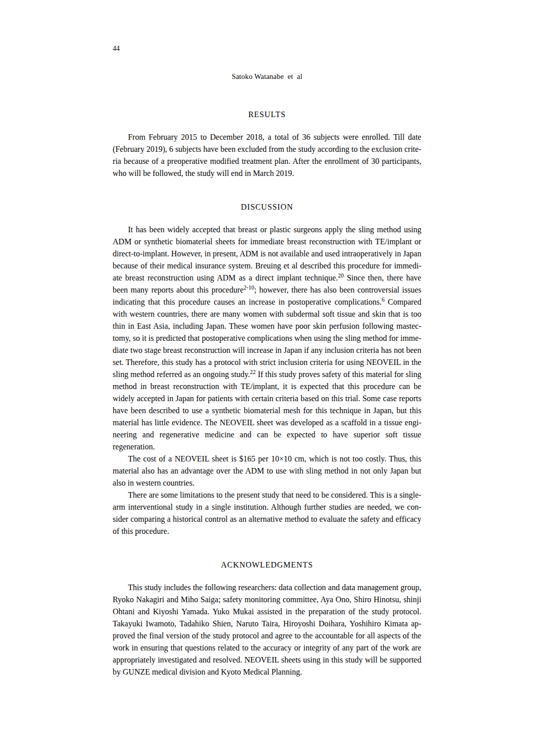44
Satoko Watanabe et al
RESULTS
From February 2015 to December 2018, a total of 36 subjects were enrolled. Till date (February 2019), 6 subjects have been excluded from the study according to the exclusion criteria because of a preoperative modified treatment plan. After the enrollment of 30 participants, who will be followed, the study will end in March 2019.
DISCUSSION
It has been widely accepted that breast or plastic surgeons apply the sling method using ADM or synthetic biomaterial sheets for immediate breast reconstruction with TE/implant or direct-to-implant. However, in present, ADM is not available and used intraoperatively in Japan because of their medical insurance system. Breuing et al described this procedure for immediate breast reconstruction using ADM as a direct implant technique.20 Since then, there have been many reports about this procedure2-10; however, there has also been controversial issues indicating that this procedure causes an increase in postoperative complications.6 Compared with western countries, there are many women with subdermal soft tissue and skin that is too thin in East Asia, including Japan. These women have poor skin perfusion following mastectomy, so it is predicted that postoperative complications when using the sling method for immediate two stage breast reconstruction will increase in Japan if any inclusion criteria has not been set. Therefore, this study has a protocol with strict inclusion criteria for using NEOVEIL in the sling method referred as an ongoing study.22 If this study proves safety of this material for sling method in breast reconstruction with TE/implant, it is expected that this procedure can be widely accepted in Japan for patients with certain criteria based on this trial. Some case reports have been described to use a synthetic biomaterial mesh for this technique in Japan, but this material has little evidence. The NEOVEIL sheet was developed as a scaffold in a tissue engineering and regenerative medicine and can be expected to have superior soft tissue regeneration.
The cost of a NEOVEIL sheet is $165 per 10×10 cm, which is not too costly. Thus, this material also has an advantage over the ADM to use with sling method in not only Japan but also in western countries.
There are some limitations to the present study that need to be considered. This is a single-arm interventional study in a single institution. Although further studies are needed, we consider comparing a historical control as an alternative method to evaluate the safety and efficacy of this procedure.
ACKNOWLEDGMENTS
This study includes the following researchers: data collection and data management group, Ryoko Nakagiri and Miho Saiga; safety monitoring committee, Aya Ono, Shiro Hinotsu, shinji Ohtani and Kiyoshi Yamada. Yuko Mukai assisted in the preparation of the study protocol. Takayuki Iwamoto, Tadahiko Shien, Naruto Taira, Hiroyoshi Doihara, Yoshihiro Kimata approved the final version of the study protocol and agree to the accountable for all aspects of the work in ensuring that questions related to the accuracy or integrity of any part of the work are appropriately investigated and resolved. NEOVEIL sheets using in this study will be supported by GUNZE medical division and Kyoto Medical Planning.